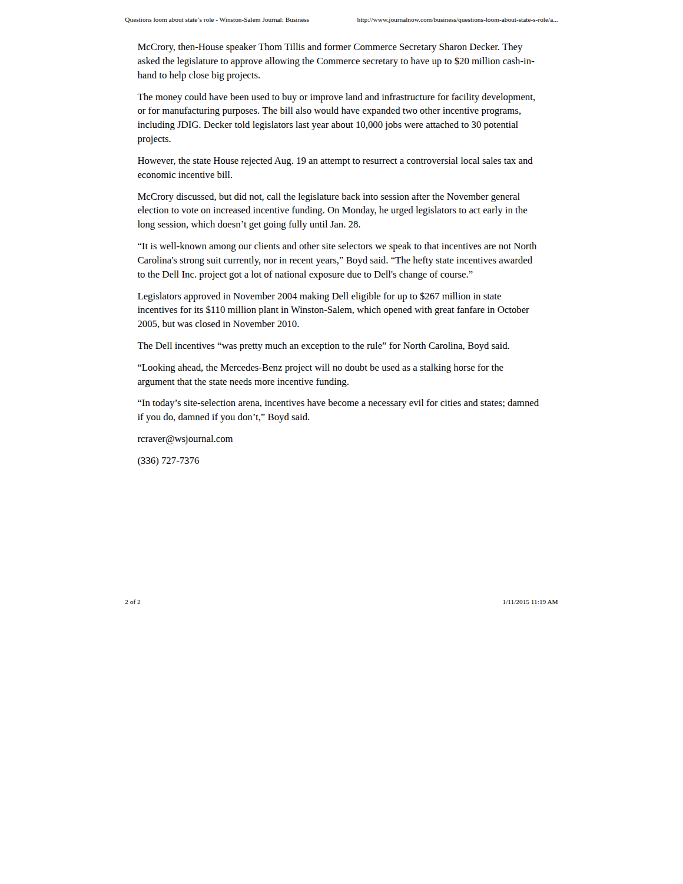Questions loom about state’s role - Winston-Salem Journal: Business http://www.journalnow.com/business/questions-loom-about-state-s-role/a...
McCrory, then-House speaker Thom Tillis and former Commerce Secretary Sharon Decker. They asked the legislature to approve allowing the Commerce secretary to have up to $20 million cash-in-hand to help close big projects.
The money could have been used to buy or improve land and infrastructure for facility development, or for manufacturing purposes. The bill also would have expanded two other incentive programs, including JDIG. Decker told legislators last year about 10,000 jobs were attached to 30 potential projects.
However, the state House rejected Aug. 19 an attempt to resurrect a controversial local sales tax and economic incentive bill.
McCrory discussed, but did not, call the legislature back into session after the November general election to vote on increased incentive funding. On Monday, he urged legislators to act early in the long session, which doesn’t get going fully until Jan. 28.
“It is well-known among our clients and other site selectors we speak to that incentives are not North Carolina's strong suit currently, nor in recent years,” Boyd said. “The hefty state incentives awarded to the Dell Inc. project got a lot of national exposure due to Dell's change of course.”
Legislators approved in November 2004 making Dell eligible for up to $267 million in state incentives for its $110 million plant in Winston-Salem, which opened with great fanfare in October 2005, but was closed in November 2010.
The Dell incentives “was pretty much an exception to the rule” for North Carolina, Boyd said.
“Looking ahead, the Mercedes-Benz project will no doubt be used as a stalking horse for the argument that the state needs more incentive funding.
“In today’s site-selection arena, incentives have become a necessary evil for cities and states; damned if you do, damned if you don’t,” Boyd said.
rcraver@wsjournal.com
(336) 727-7376
2 of 2 1/11/2015 11:19 AM